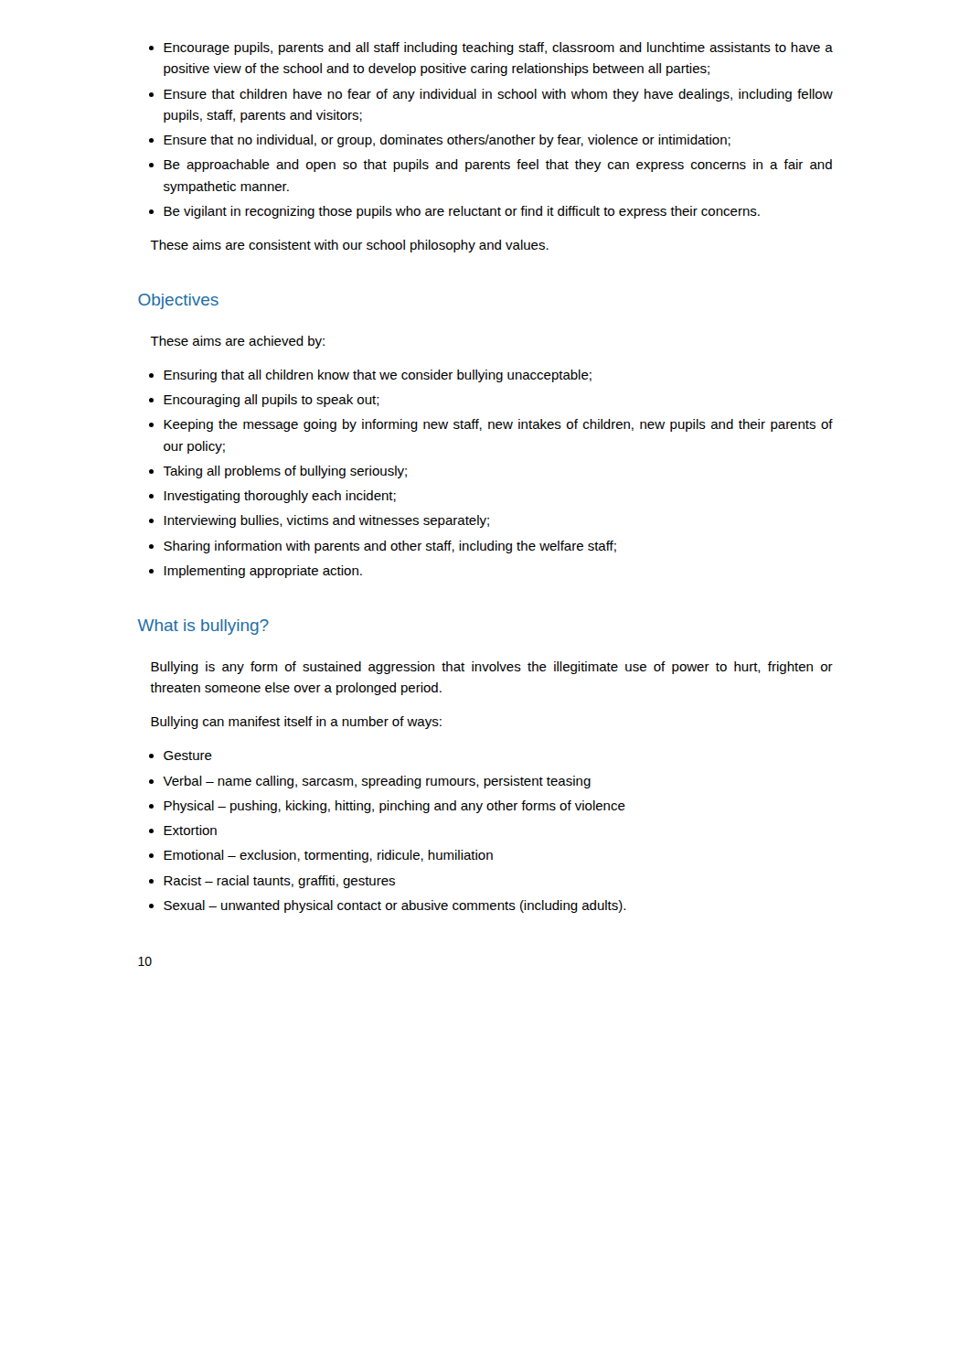Encourage pupils, parents and all staff including teaching staff, classroom and lunchtime assistants to have a positive view of the school and to develop positive caring relationships between all parties;
Ensure that children have no fear of any individual in school with whom they have dealings, including fellow pupils, staff, parents and visitors;
Ensure that no individual, or group, dominates others/another by fear, violence or intimidation;
Be approachable and open so that pupils and parents feel that they can express concerns in a fair and sympathetic manner.
Be vigilant in recognizing those pupils who are reluctant or find it difficult to express their concerns.
These aims are consistent with our school philosophy and values.
Objectives
These aims are achieved by:
Ensuring that all children know that we consider bullying unacceptable;
Encouraging all pupils to speak out;
Keeping the message going by informing new staff, new intakes of children, new pupils and their parents of our policy;
Taking all problems of bullying seriously;
Investigating thoroughly each incident;
Interviewing bullies, victims and witnesses separately;
Sharing information with parents and other staff, including the welfare staff;
Implementing appropriate action.
What is bullying?
Bullying is any form of sustained aggression that involves the illegitimate use of power to hurt, frighten or threaten someone else over a prolonged period.
Bullying can manifest itself in a number of ways:
Gesture
Verbal – name calling, sarcasm, spreading rumours, persistent teasing
Physical – pushing, kicking, hitting, pinching and any other forms of violence
Extortion
Emotional – exclusion, tormenting, ridicule, humiliation
Racist – racial taunts, graffiti, gestures
Sexual – unwanted physical contact or abusive comments (including adults).
10